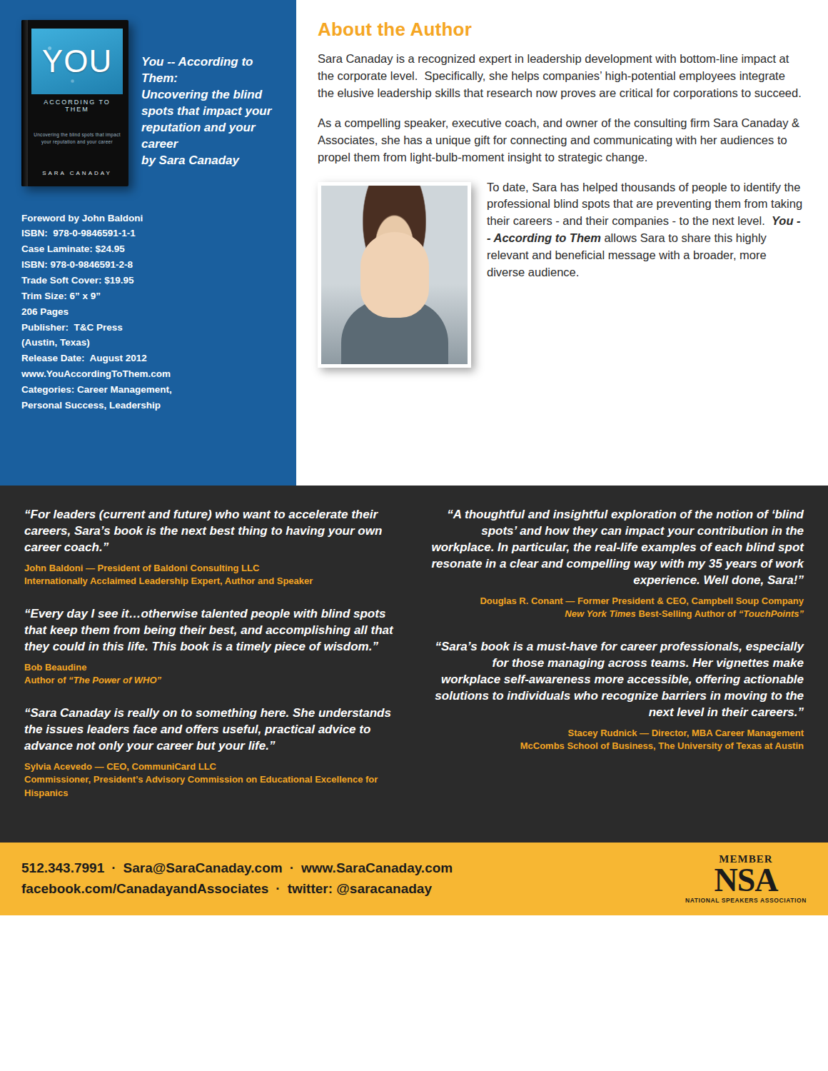YOU
According to Them
Uncovering the blind spots that impact
your reputation and your career
Sara Canaday
You -- According to Them:
Uncovering the blind
spots that impact your
reputation and your career
by Sara Canaday
Foreword by John Baldoni
ISBN: 978-0-9846591-1-1
Case Laminate: $24.95
ISBN: 978-0-9846591-2-8
Trade Soft Cover: $19.95
Trim Size: 6” x 9”
206 Pages
Publisher: T&C Press
(Austin, Texas)
Release Date: August 2012
www.YouAccordingToThem.com
Categories: Career Management,
Personal Success, Leadership
About the Author
Sara Canaday is a recognized expert in leadership development with bottom-line impact at the corporate level. Specifically, she helps companies’ high-potential employees integrate the elusive leadership skills that research now proves are critical for corporations to succeed.
As a compelling speaker, executive coach, and owner of the consulting firm Sara Canaday & Associates, she has a unique gift for connecting and communicating with her audiences to propel them from light-bulb-moment insight to strategic change.
To date, Sara has helped thousands of people to identify the professional blind spots that are preventing them from taking their careers - and their companies - to the next level. You -- According to Them allows Sara to share this highly relevant and beneficial message with a broader, more diverse audience.
“For leaders (current and future) who want to accelerate their careers, Sara’s book is the next best thing to having your own career coach.”
John Baldoni — President of Baldoni Consulting LLC
Internationally Acclaimed Leadership Expert, Author and Speaker
“Every day I see it…otherwise talented people with blind spots that keep them from being their best, and accomplishing all that they could in this life. This book is a timely piece of wisdom.”
Bob Beaudine
Author of “The Power of WHO”
“Sara Canaday is really on to something here. She understands the issues leaders face and offers useful, practical advice to advance not only your career but your life.”
Sylvia Acevedo — CEO, CommuniCard LLC
Commissioner, President’s Advisory Commission on Educational Excellence for Hispanics
“A thoughtful and insightful exploration of the notion of ‘blind spots’ and how they can impact your contribution in the workplace. In particular, the real-life examples of each blind spot resonate in a clear and compelling way with my 35 years of work experience. Well done, Sara!”
Douglas R. Conant — Former President & CEO, Campbell Soup Company
New York Times Best-Selling Author of “TouchPoints”
“Sara’s book is a must-have for career professionals, especially for those managing across teams. Her vignettes make workplace self-awareness more accessible, offering actionable solutions to individuals who recognize barriers in moving to the next level in their careers.”
Stacey Rudnick — Director, MBA Career Management
McCombs School of Business, The University of Texas at Austin
512.343.7991·Sara@SaraCanaday.com·www.SaraCanaday.com
facebook.com/CanadayandAssociates·twitter: @saracanaday
MEMBER
NSA
NATIONAL SPEAKERS ASSOCIATION